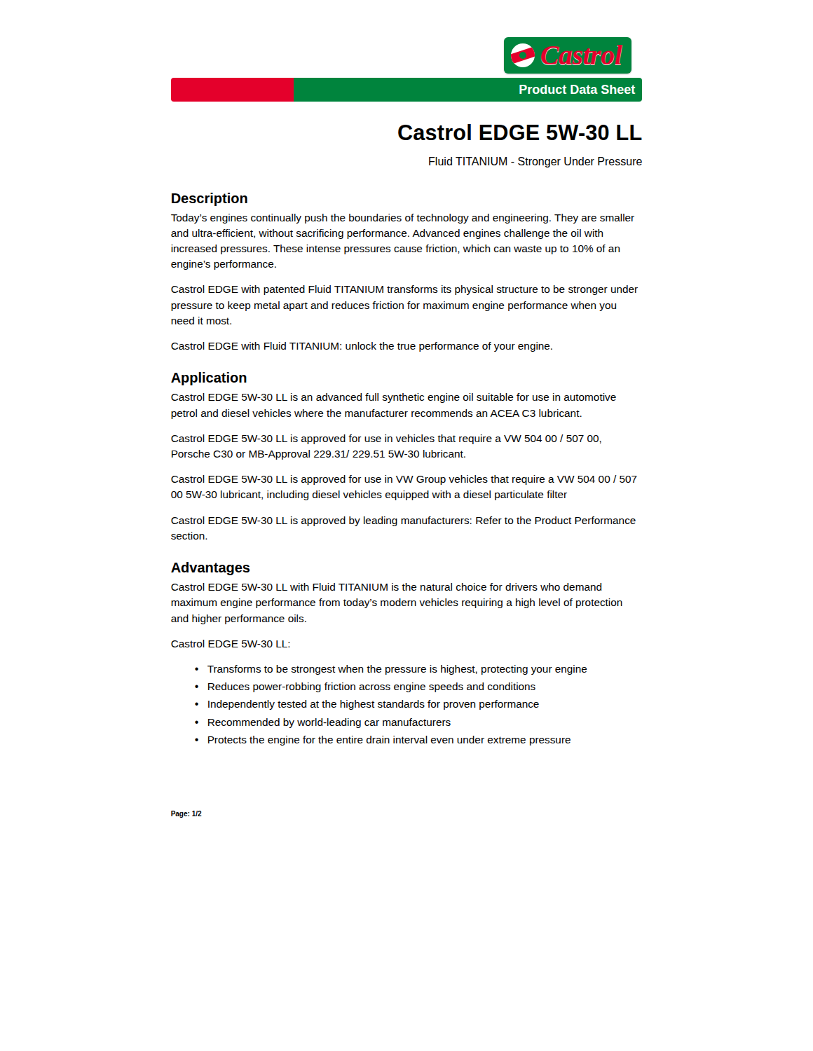Castrol
Product Data Sheet
Castrol EDGE 5W-30 LL
Fluid TITANIUM - Stronger Under Pressure
Description
Today’s engines continually push the boundaries of technology and engineering. They are smaller and ultra-efficient, without sacrificing performance. Advanced engines challenge the oil with increased pressures. These intense pressures cause friction, which can waste up to 10% of an engine’s performance.
Castrol EDGE with patented Fluid TITANIUM transforms its physical structure to be stronger under pressure to keep metal apart and reduces friction for maximum engine performance when you need it most.
Castrol EDGE with Fluid TITANIUM: unlock the true performance of your engine.
Application
Castrol EDGE 5W-30 LL is an advanced full synthetic engine oil suitable for use in automotive petrol and diesel vehicles where the manufacturer recommends an ACEA C3 lubricant.
Castrol EDGE 5W-30 LL is approved for use in vehicles that require a VW 504 00 / 507 00, Porsche C30 or MB-Approval 229.31/ 229.51 5W-30 lubricant.
Castrol EDGE 5W-30 LL is approved for use in VW Group vehicles that require a VW 504 00 / 507 00 5W-30 lubricant, including diesel vehicles equipped with a diesel particulate filter
Castrol EDGE 5W-30 LL is approved by leading manufacturers: Refer to the Product Performance section.
Advantages
Castrol EDGE 5W-30 LL with Fluid TITANIUM is the natural choice for drivers who demand maximum engine performance from today’s modern vehicles requiring a high level of protection and higher performance oils.
Castrol EDGE 5W-30 LL:
Transforms to be strongest when the pressure is highest, protecting your engine
Reduces power-robbing friction across engine speeds and conditions
Independently tested at the highest standards for proven performance
Recommended by world-leading car manufacturers
Protects the engine for the entire drain interval even under extreme pressure
Page: 1/2